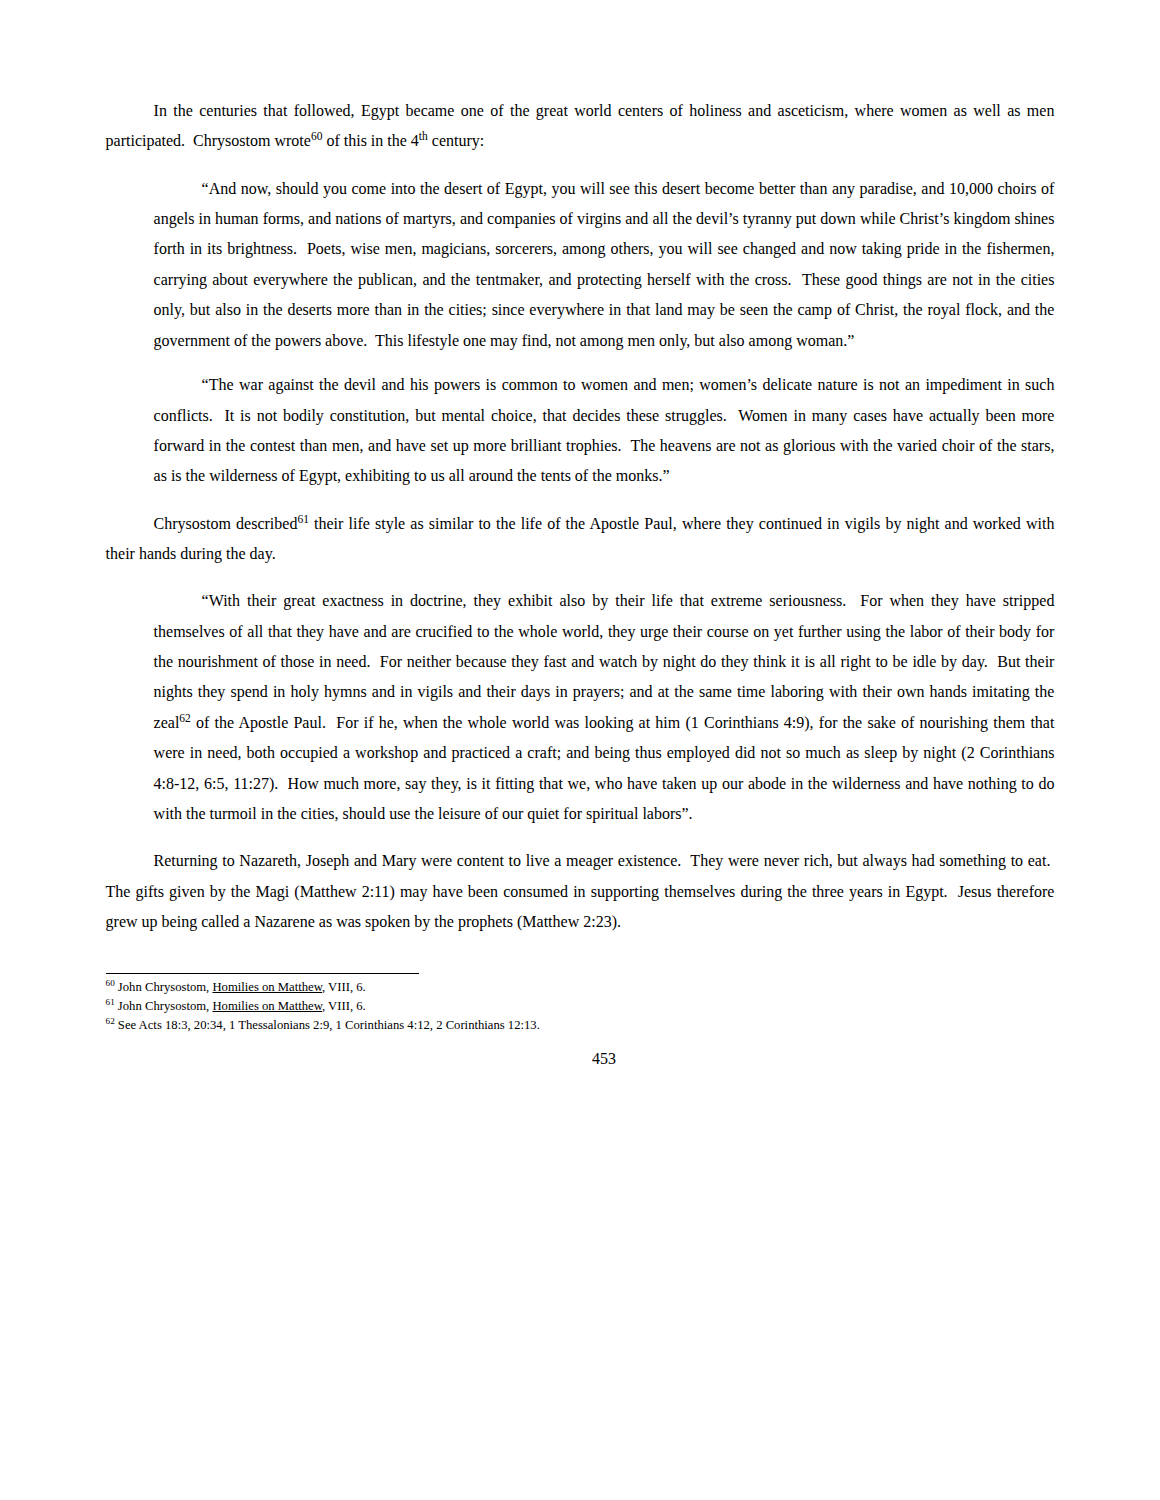In the centuries that followed, Egypt became one of the great world centers of holiness and asceticism, where women as well as men participated. Chrysostom wrote60 of this in the 4th century:
“And now, should you come into the desert of Egypt, you will see this desert become better than any paradise, and 10,000 choirs of angels in human forms, and nations of martyrs, and companies of virgins and all the devil’s tyranny put down while Christ’s kingdom shines forth in its brightness. Poets, wise men, magicians, sorcerers, among others, you will see changed and now taking pride in the fishermen, carrying about everywhere the publican, and the tentmaker, and protecting herself with the cross. These good things are not in the cities only, but also in the deserts more than in the cities; since everywhere in that land may be seen the camp of Christ, the royal flock, and the government of the powers above. This lifestyle one may find, not among men only, but also among woman.”
“The war against the devil and his powers is common to women and men; women’s delicate nature is not an impediment in such conflicts. It is not bodily constitution, but mental choice, that decides these struggles. Women in many cases have actually been more forward in the contest than men, and have set up more brilliant trophies. The heavens are not as glorious with the varied choir of the stars, as is the wilderness of Egypt, exhibiting to us all around the tents of the monks.”
Chrysostom described61 their life style as similar to the life of the Apostle Paul, where they continued in vigils by night and worked with their hands during the day.
“With their great exactness in doctrine, they exhibit also by their life that extreme seriousness. For when they have stripped themselves of all that they have and are crucified to the whole world, they urge their course on yet further using the labor of their body for the nourishment of those in need. For neither because they fast and watch by night do they think it is all right to be idle by day. But their nights they spend in holy hymns and in vigils and their days in prayers; and at the same time laboring with their own hands imitating the zeal62 of the Apostle Paul. For if he, when the whole world was looking at him (1 Corinthians 4:9), for the sake of nourishing them that were in need, both occupied a workshop and practiced a craft; and being thus employed did not so much as sleep by night (2 Corinthians 4:8-12, 6:5, 11:27). How much more, say they, is it fitting that we, who have taken up our abode in the wilderness and have nothing to do with the turmoil in the cities, should use the leisure of our quiet for spiritual labors”.
Returning to Nazareth, Joseph and Mary were content to live a meager existence. They were never rich, but always had something to eat. The gifts given by the Magi (Matthew 2:11) may have been consumed in supporting themselves during the three years in Egypt. Jesus therefore grew up being called a Nazarene as was spoken by the prophets (Matthew 2:23).
60 John Chrysostom, Homilies on Matthew, VIII, 6.
61 John Chrysostom, Homilies on Matthew, VIII, 6.
62 See Acts 18:3, 20:34, 1 Thessalonians 2:9, 1 Corinthians 4:12, 2 Corinthians 12:13.
453